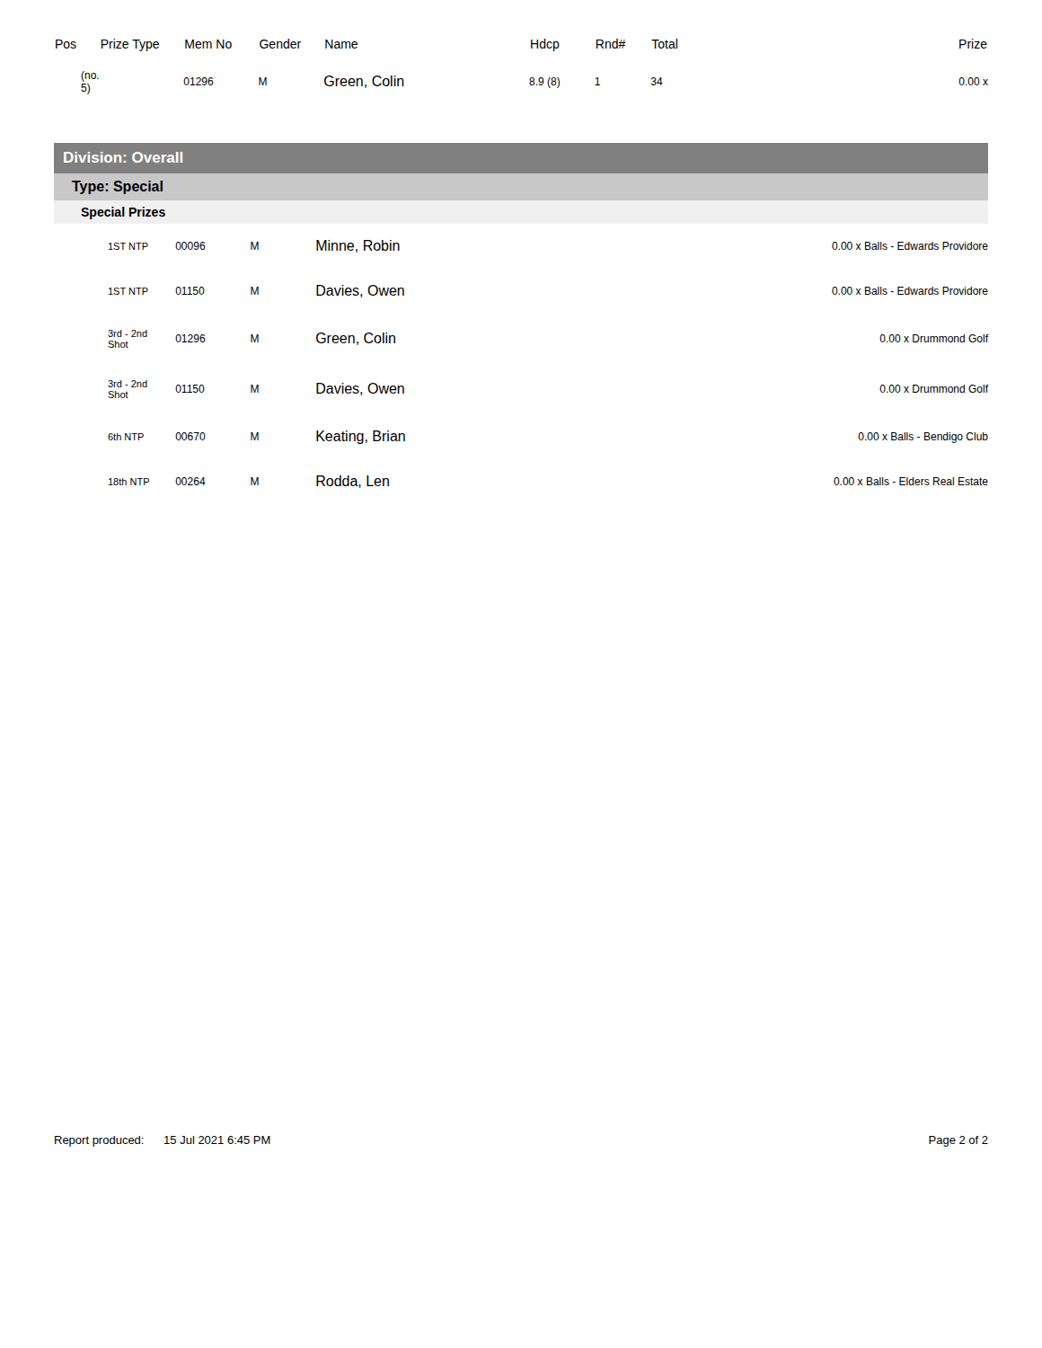| Pos | Prize Type | Mem No | Gender | Name | Hdcp | Rnd# | Total | Prize |
| --- | --- | --- | --- | --- | --- | --- | --- | --- |
| (no. 5) | | 01296 | M | Green, Colin | 8.9 (8) | 1 | 34 | 0.00 x |
Division: Overall
Type: Special
Special Prizes
| 1ST NTP | 00096 | M | Minne, Robin | 0.00 x Balls - Edwards Providore |
| 1ST NTP | 01150 | M | Davies, Owen | 0.00 x Balls - Edwards Providore |
| 3rd - 2nd Shot | 01296 | M | Green, Colin | 0.00 x Drummond Golf |
| 3rd - 2nd Shot | 01150 | M | Davies, Owen | 0.00 x Drummond Golf |
| 6th NTP | 00670 | M | Keating, Brian | 0.00 x Balls - Bendigo Club |
| 18th NTP | 00264 | M | Rodda, Len | 0.00 x Balls - Elders Real Estate |
Report produced: 15 Jul 2021 6:45 PM
Page 2 of 2